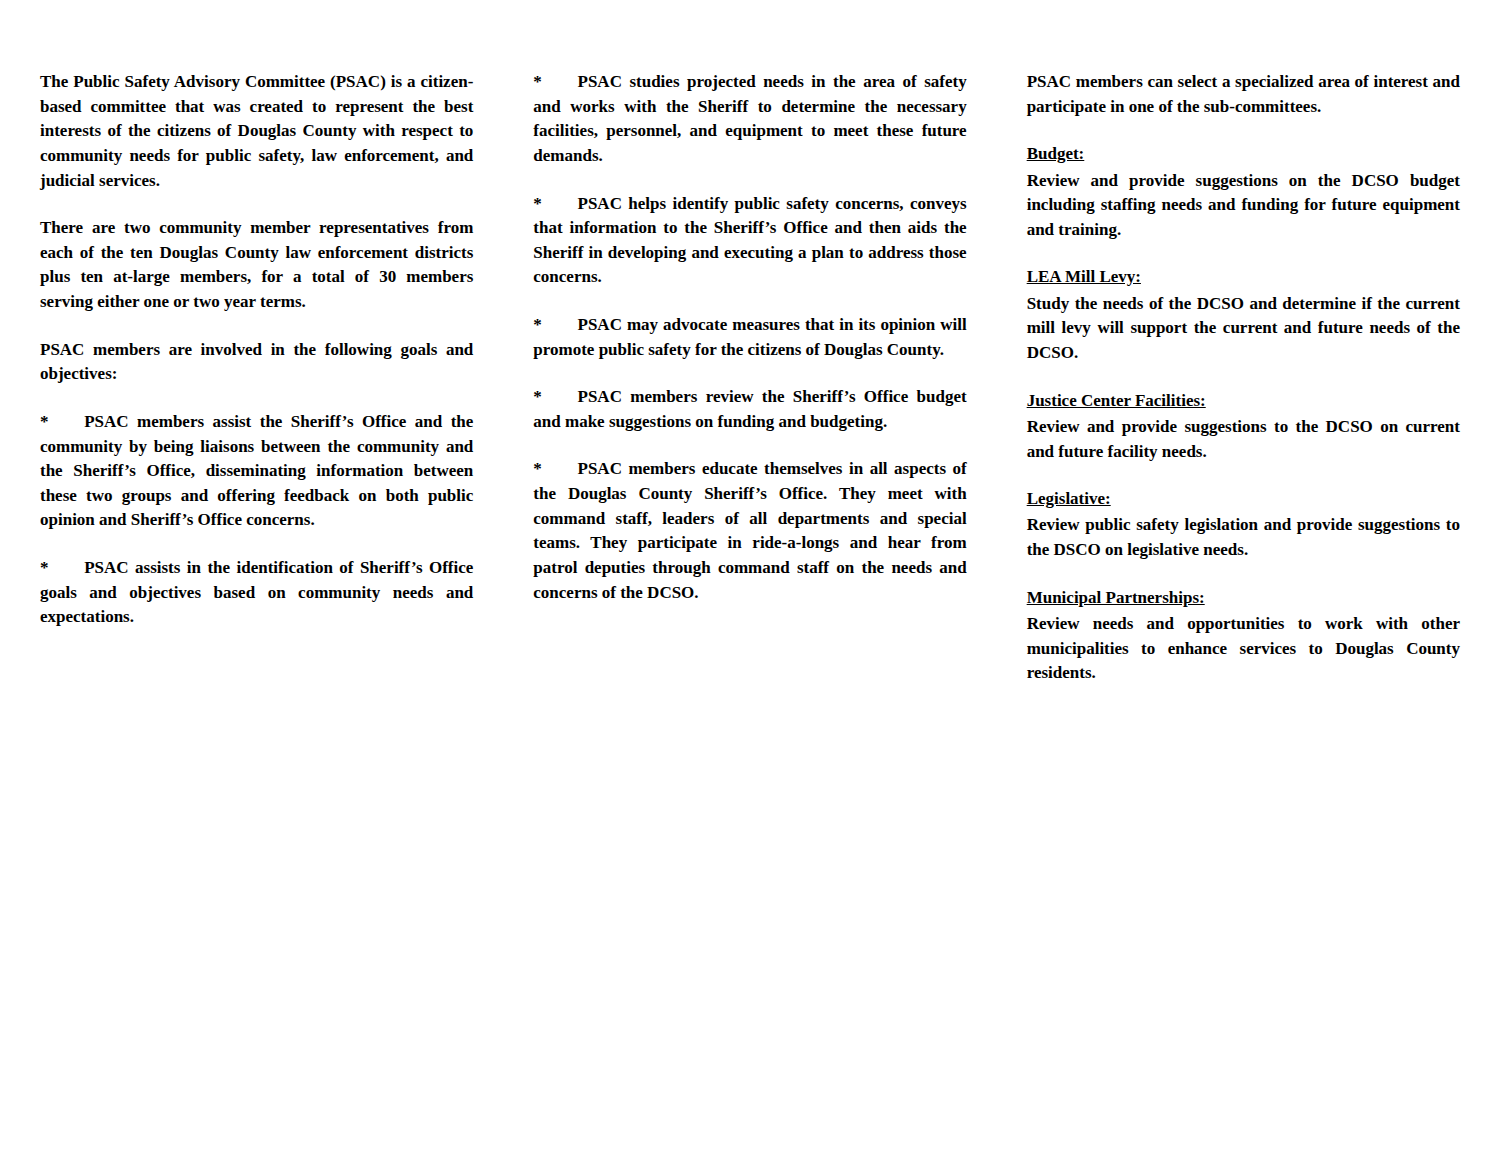The Public Safety Advisory Committee (PSAC) is a citizen-based committee that was created to represent the best interests of the citizens of Douglas County with respect to community needs for public safety, law enforcement, and judicial services.
There are two community member representatives from each of the ten Douglas County law enforcement districts plus ten at-large members, for a total of 30 members serving either one or two year terms.
PSAC members are involved in the following goals and objectives:
*PSAC members assist the Sheriff’s Office and the community by being liaisons between the community and the Sheriff’s Office, disseminating information between these two groups and offering feedback on both public opinion and Sheriff’s Office concerns.
*PSAC assists in the identification of Sheriff’s Office goals and objectives based on community needs and expectations.
*PSAC studies projected needs in the area of safety and works with the Sheriff to determine the necessary facilities, personnel, and equipment to meet these future demands.
*PSAC helps identify public safety concerns, conveys that information to the Sheriff’s Office and then aids the Sheriff in developing and executing a plan to address those concerns.
*PSAC may advocate measures that in its opinion will promote public safety for the citizens of Douglas County.
*PSAC members review the Sheriff’s Office budget and make suggestions on funding and budgeting.
*PSAC members educate themselves in all aspects of the Douglas County Sheriff’s Office. They meet with command staff, leaders of all departments and special teams. They participate in ride-a-longs and hear from patrol deputies through command staff on the needs and concerns of the DCSO.
PSAC members can select a specialized area of interest and participate in one of the sub-committees.
Budget:
Review and provide suggestions on the DCSO budget including staffing needs and funding for future equipment and training.
LEA Mill Levy:
Study the needs of the DCSO and determine if the current mill levy will support the current and future needs of the DCSO.
Justice Center Facilities:
Review and provide suggestions to the DCSO on current and future facility needs.
Legislative:
Review public safety legislation and provide suggestions to the DSCO on legislative needs.
Municipal Partnerships:
Review needs and opportunities to work with other municipalities to enhance services to Douglas County residents.